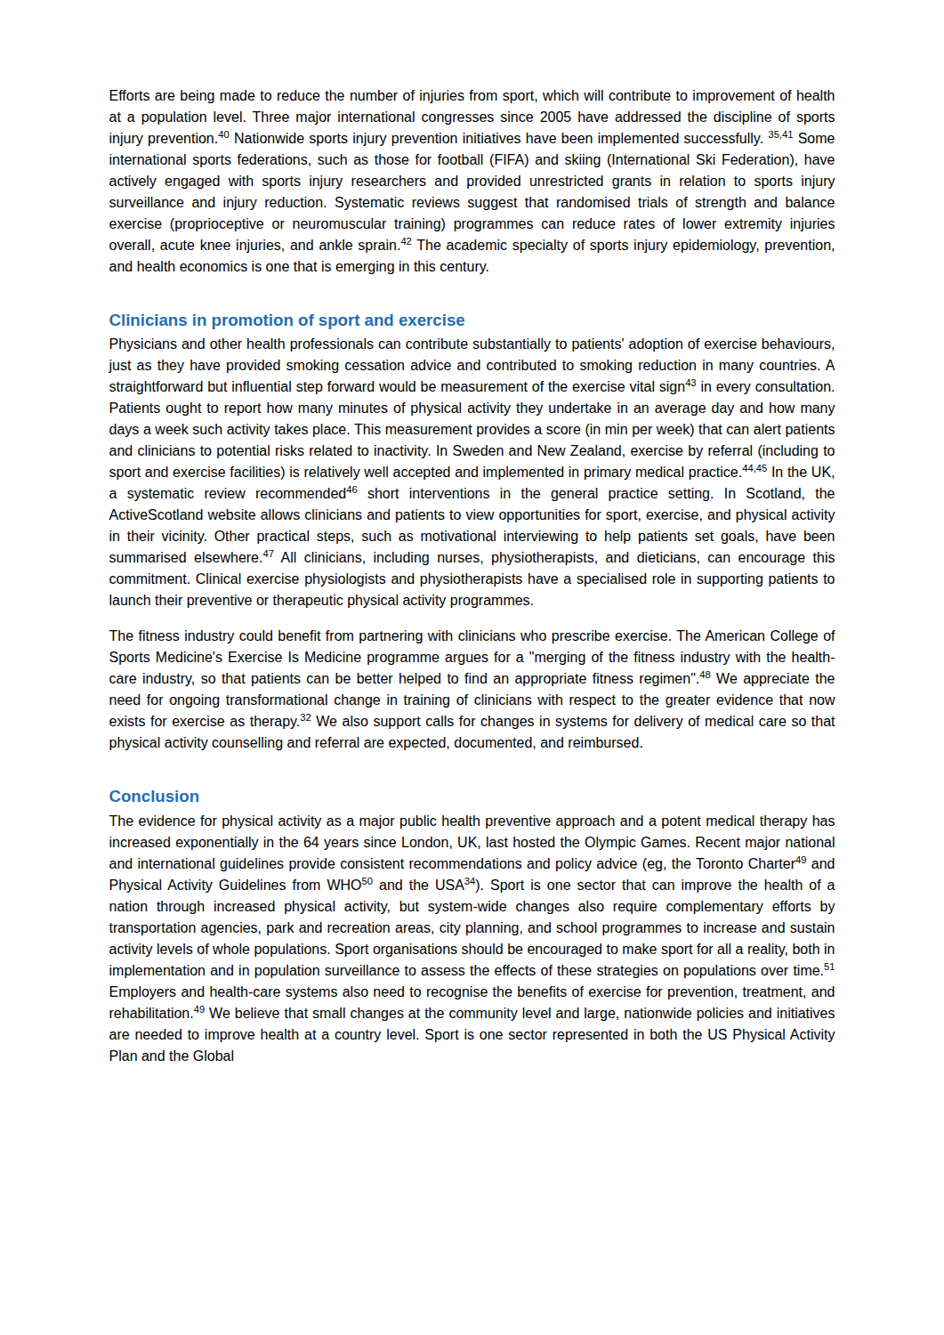Efforts are being made to reduce the number of injuries from sport, which will contribute to improvement of health at a population level. Three major international congresses since 2005 have addressed the discipline of sports injury prevention.40 Nationwide sports injury prevention initiatives have been implemented successfully. 35,41 Some international sports federations, such as those for football (FIFA) and skiing (International Ski Federation), have actively engaged with sports injury researchers and provided unrestricted grants in relation to sports injury surveillance and injury reduction. Systematic reviews suggest that randomised trials of strength and balance exercise (proprioceptive or neuromuscular training) programmes can reduce rates of lower extremity injuries overall, acute knee injuries, and ankle sprain.42 The academic specialty of sports injury epidemiology, prevention, and health economics is one that is emerging in this century.
Clinicians in promotion of sport and exercise
Physicians and other health professionals can contribute substantially to patients' adoption of exercise behaviours, just as they have provided smoking cessation advice and contributed to smoking reduction in many countries. A straightforward but influential step forward would be measurement of the exercise vital sign43 in every consultation. Patients ought to report how many minutes of physical activity they undertake in an average day and how many days a week such activity takes place. This measurement provides a score (in min per week) that can alert patients and clinicians to potential risks related to inactivity. In Sweden and New Zealand, exercise by referral (including to sport and exercise facilities) is relatively well accepted and implemented in primary medical practice.44,45 In the UK, a systematic review recommended46 short interventions in the general practice setting. In Scotland, the ActiveScotland website allows clinicians and patients to view opportunities for sport, exercise, and physical activity in their vicinity. Other practical steps, such as motivational interviewing to help patients set goals, have been summarised elsewhere.47 All clinicians, including nurses, physiotherapists, and dieticians, can encourage this commitment. Clinical exercise physiologists and physiotherapists have a specialised role in supporting patients to launch their preventive or therapeutic physical activity programmes.
The fitness industry could benefit from partnering with clinicians who prescribe exercise. The American College of Sports Medicine's Exercise Is Medicine programme argues for a "merging of the fitness industry with the health-care industry, so that patients can be better helped to find an appropriate fitness regimen".48 We appreciate the need for ongoing transformational change in training of clinicians with respect to the greater evidence that now exists for exercise as therapy.32 We also support calls for changes in systems for delivery of medical care so that physical activity counselling and referral are expected, documented, and reimbursed.
Conclusion
The evidence for physical activity as a major public health preventive approach and a potent medical therapy has increased exponentially in the 64 years since London, UK, last hosted the Olympic Games. Recent major national and international guidelines provide consistent recommendations and policy advice (eg, the Toronto Charter49 and Physical Activity Guidelines from WHO50 and the USA34). Sport is one sector that can improve the health of a nation through increased physical activity, but system-wide changes also require complementary efforts by transportation agencies, park and recreation areas, city planning, and school programmes to increase and sustain activity levels of whole populations. Sport organisations should be encouraged to make sport for all a reality, both in implementation and in population surveillance to assess the effects of these strategies on populations over time.51 Employers and health-care systems also need to recognise the benefits of exercise for prevention, treatment, and rehabilitation.49 We believe that small changes at the community level and large, nationwide policies and initiatives are needed to improve health at a country level. Sport is one sector represented in both the US Physical Activity Plan and the Global